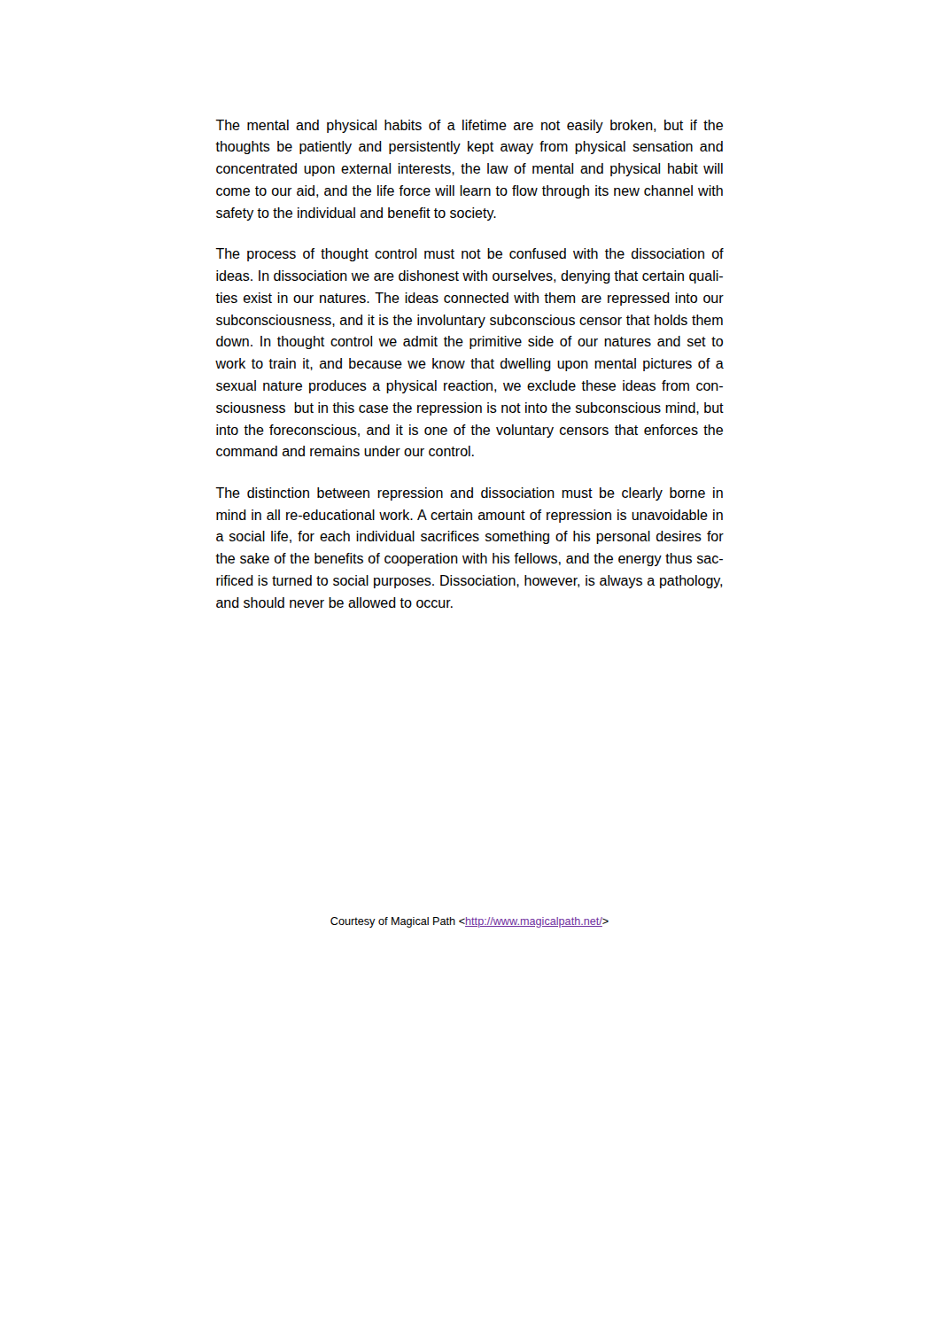The mental and physical habits of a lifetime are not easily broken, but if the thoughts be patiently and persistently kept away from physical sensation and concentrated upon external interests, the law of mental and physical habit will come to our aid, and the life force will learn to flow through its new channel with safety to the individual and benefit to society.
The process of thought control must not be confused with the dissociation of ideas. In dissociation we are dishonest with ourselves, denying that certain qualities exist in our natures. The ideas connected with them are repressed into our subconsciousness, and it is the involuntary subconscious censor that holds them down. In thought control we admit the primitive side of our natures and set to work to train it, and because we know that dwelling upon mental pictures of a sexual nature produces a physical reaction, we exclude these ideas from consciousness but in this case the repression is not into the subconscious mind, but into the foreconscious, and it is one of the voluntary censors that enforces the command and remains under our control.
The distinction between repression and dissociation must be clearly borne in mind in all re-educational work. A certain amount of repression is unavoidable in a social life, for each individual sacrifices something of his personal desires for the sake of the benefits of cooperation with his fellows, and the energy thus sacrificed is turned to social purposes. Dissociation, however, is always a pathology, and should never be allowed to occur.
Courtesy of Magical Path <http://www.magicalpath.net/>